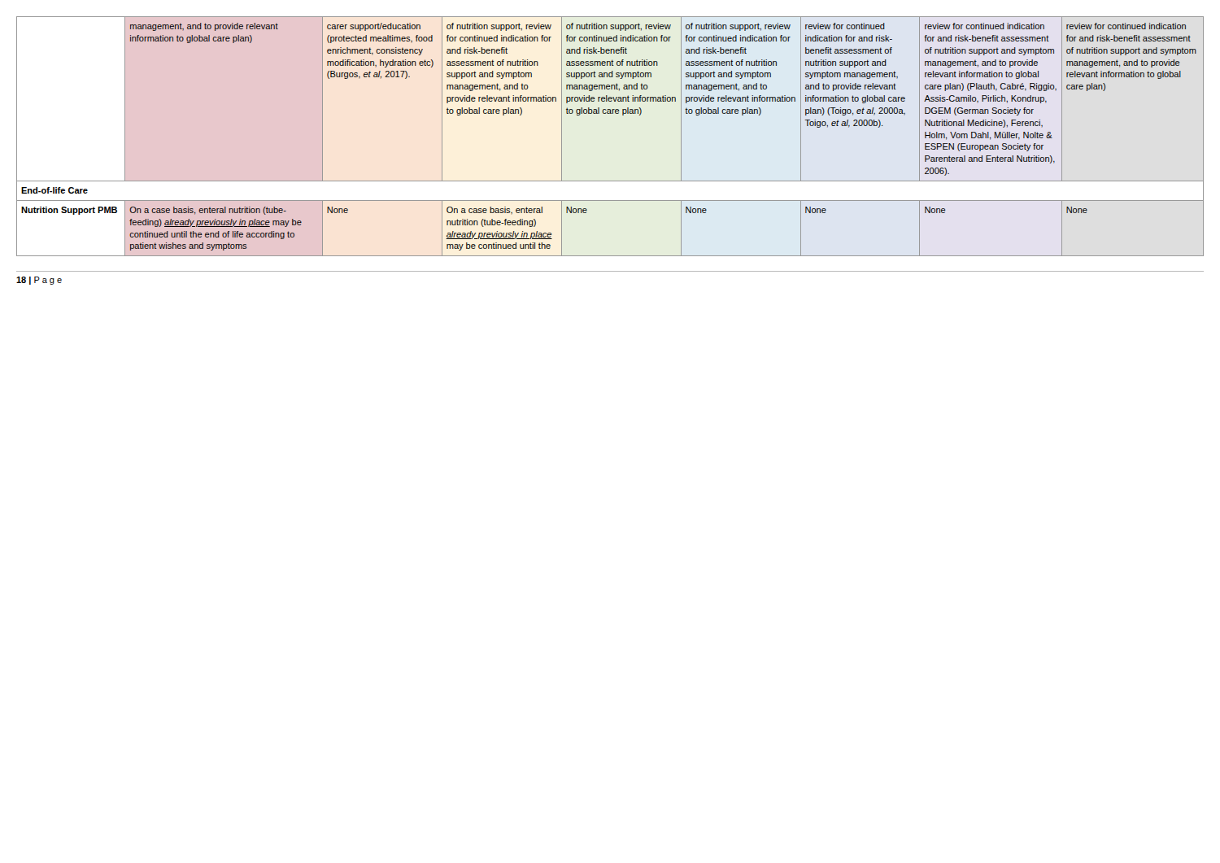| | management, and to provide relevant information to global care plan) | carer support/education (protected mealtimes, food enrichment, consistency modification, hydration etc) (Burgos, et al, 2017). | of nutrition support, review for continued indication for and risk-benefit assessment of nutrition support and symptom management, and to provide relevant information to global care plan) | of nutrition support, review for continued indication for and risk-benefit assessment of nutrition support and symptom management, and to provide relevant information to global care plan) | of nutrition support, review for continued indication for and risk-benefit assessment of nutrition support and symptom management, and to provide relevant information to global care plan) | review for continued indication for and risk-benefit assessment of nutrition support and symptom management, and to provide relevant information to global care plan) (Toigo, et al, 2000a, Toigo, et al, 2000b). | review for continued indication for and risk-benefit assessment of nutrition support and symptom management, and to provide relevant information to global care plan) (Plauth, Cabré, Riggio, Assis-Camilo, Pirlich, Kondrup, DGEM (German Society for Nutritional Medicine), Ferenci, Holm, Vom Dahl, Müller, Nolte & ESPEN (European Society for Parenteral and Enteral Nutrition), 2006). | review for continued indication for and risk-benefit assessment of nutrition support and symptom management, and to provide relevant information to global care plan) |
| End-of-life Care |
| Nutrition Support PMB | On a case basis, enteral nutrition (tube-feeding) already previously in place may be continued until the end of life according to patient wishes and symptoms | None | On a case basis, enteral nutrition (tube-feeding) already previously in place may be continued until the | None | None | None | None | None |
18 | P a g e